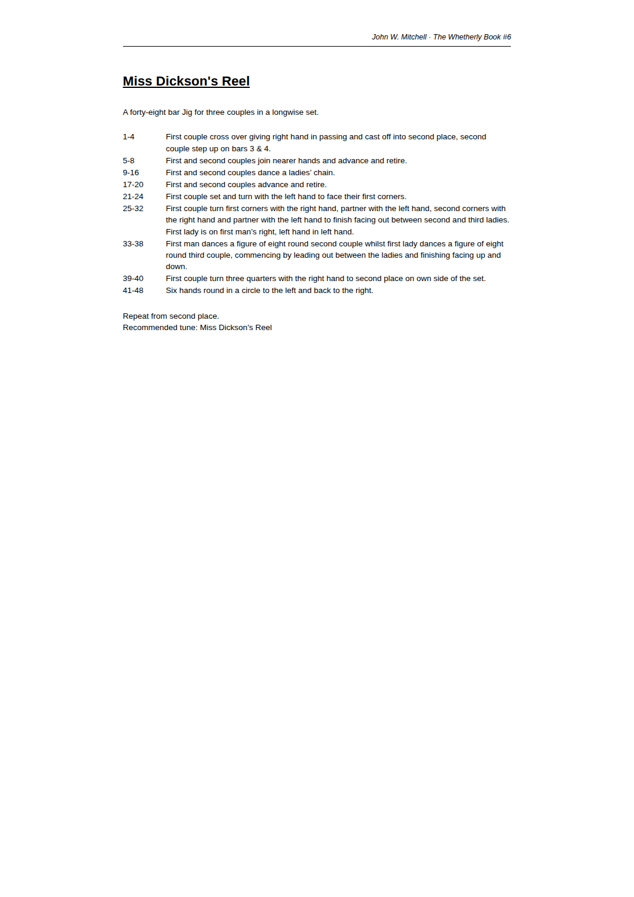John W. Mitchell · The Whetherly Book #6
Miss Dickson's Reel
A forty-eight bar Jig for three couples in a longwise set.
| 1-4 | First couple cross over giving right hand in passing and cast off into second place, second couple step up on bars 3 & 4. |
| 5-8 | First and second couples join nearer hands and advance and retire. |
| 9-16 | First and second couples dance a ladies’ chain. |
| 17-20 | First and second couples advance and retire. |
| 21-24 | First couple set and turn with the left hand to face their first corners. |
| 25-32 | First couple turn first corners with the right hand, partner with the left hand, second corners with the right hand and partner with the left hand to finish facing out between second and third ladies. First lady is on first man’s right, left hand in left hand. |
| 33-38 | First man dances a figure of eight round second couple whilst first lady dances a figure of eight round third couple, commencing by leading out between the ladies and finishing facing up and down. |
| 39-40 | First couple turn three quarters with the right hand to second place on own side of the set. |
| 41-48 | Six hands round in a circle to the left and back to the right. |
Repeat from second place.
Recommended tune: Miss Dickson's Reel